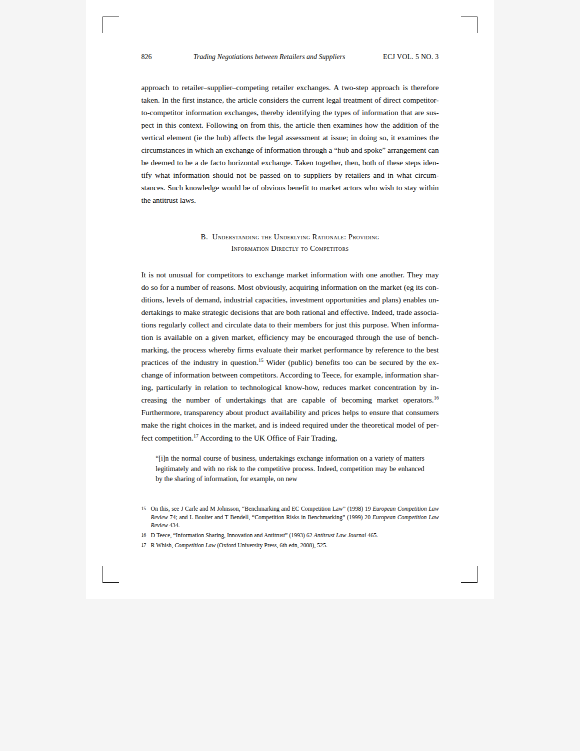826 Trading Negotiations between Retailers and Suppliers ECJ VOL. 5 NO. 3
approach to retailer–supplier–competing retailer exchanges. A two-step approach is therefore taken. In the first instance, the article considers the current legal treatment of direct competitor-to-competitor information exchanges, thereby identifying the types of information that are suspect in this context. Following on from this, the article then examines how the addition of the vertical element (ie the hub) affects the legal assessment at issue; in doing so, it examines the circumstances in which an exchange of information through a “hub and spoke” arrangement can be deemed to be a de facto horizontal exchange. Taken together, then, both of these steps identify what information should not be passed on to suppliers by retailers and in what circumstances. Such knowledge would be of obvious benefit to market actors who wish to stay within the antitrust laws.
B. Understanding the Underlying Rationale: Providing
Information Directly to Competitors
It is not unusual for competitors to exchange market information with one another. They may do so for a number of reasons. Most obviously, acquiring information on the market (eg its conditions, levels of demand, industrial capacities, investment opportunities and plans) enables undertakings to make strategic decisions that are both rational and effective. Indeed, trade associations regularly collect and circulate data to their members for just this purpose. When information is available on a given market, efficiency may be encouraged through the use of benchmarking, the process whereby firms evaluate their market performance by reference to the best practices of the industry in question.15 Wider (public) benefits too can be secured by the exchange of information between competitors. According to Teece, for example, information sharing, particularly in relation to technological know-how, reduces market concentration by increasing the number of undertakings that are capable of becoming market operators.16 Furthermore, transparency about product availability and prices helps to ensure that consumers make the right choices in the market, and is indeed required under the theoretical model of perfect competition.17 According to the UK Office of Fair Trading,
“[i]n the normal course of business, undertakings exchange information on a variety of matters legitimately and with no risk to the competitive process. Indeed, competition may be enhanced by the sharing of information, for example, on new
15 On this, see J Carle and M Johnsson, “Benchmarking and EC Competition Law” (1998) 19 European Competition Law Review 74; and L Boulter and T Bendell, “Competition Risks in Benchmarking” (1999) 20 European Competition Law Review 434.
16 D Teece, “Information Sharing, Innovation and Antitrust” (1993) 62 Antitrust Law Journal 465.
17 R Whish, Competition Law (Oxford University Press, 6th edn, 2008), 525.